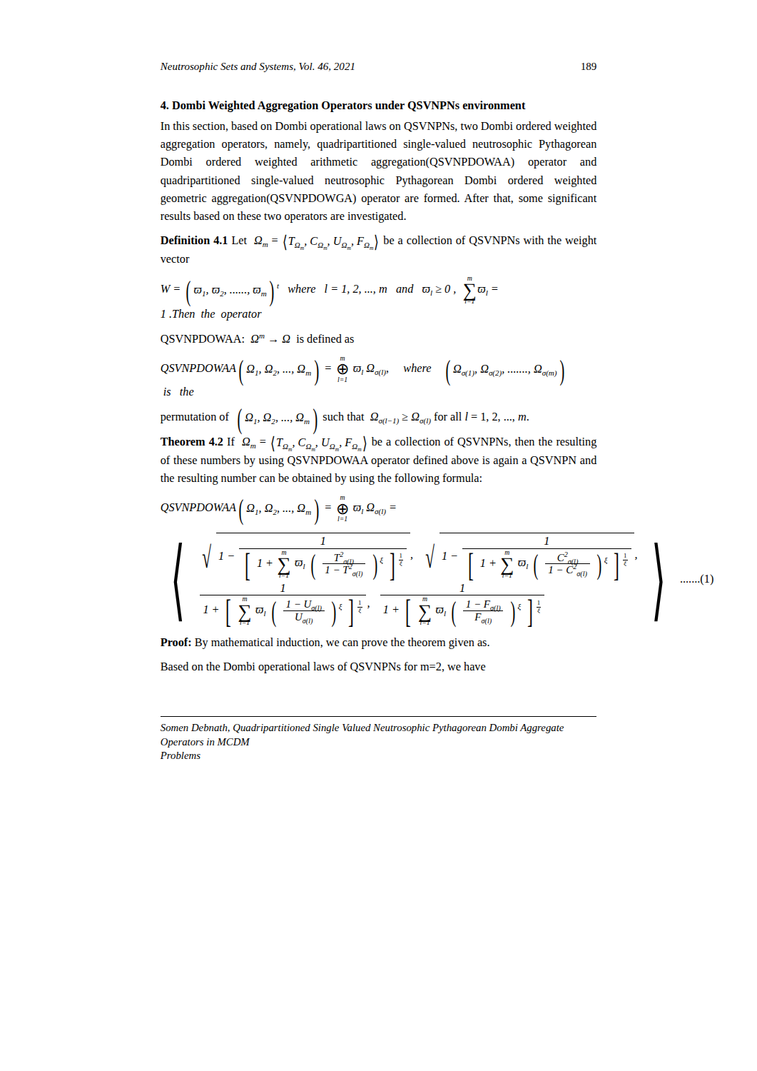Neutrosophic Sets and Systems, Vol. 46, 2021 189
4. Dombi Weighted Aggregation Operators under QSVNPNs environment
In this section, based on Dombi operational laws on QSVNPNs, two Dombi ordered weighted aggregation operators, namely, quadripartitioned single-valued neutrosophic Pythagorean Dombi ordered weighted arithmetic aggregation(QSVNPDOWAA) operator and quadripartitioned single-valued neutrosophic Pythagorean Dombi ordered weighted geometric aggregation(QSVNPDOWGA) operator are formed. After that, some significant results based on these two operators are investigated.
Definition 4.1 Let Ωm = ⟨TΩm, CΩm, UΩm, FΩm⟩ be a collection of QSVNPNs with the weight vector
W = (ϖ1, ϖ2, ......, ϖm)t where l = 1, 2, ..., m and ϖl ≥ 0 , m∑l=1 ϖl = 1 .Then the operator
QSVNPDOWAA: Ωm → Ω is defined as
QSVNPDOWAA(Ω1, Ω2, ..., Ωm) = m⊕l=1 ϖl Ωσ(l), where (Ωσ(1), Ωσ(2), ......., Ωσ(m)) is the
permutation of (Ω1, Ω2, ..., Ωm) such that Ωσ(l−1) ≥ Ωσ(l) for all l = 1, 2, ..., m.
Theorem 4.2 If Ωm = ⟨TΩm, CΩm, UΩm, FΩm⟩ be a collection of QSVNPNs, then the resulting of these numbers by using QSVNPDOWAA operator defined above is again a QSVNPN and the resulting number can be obtained by using the following formula:
QSVNPDOWAA(Ω1, Ω2, ..., Ωm) = m⊕l=1 ϖl Ωσ(l) =
⟨
√ 1 − 1 [ 1 + m∑l=1 ϖl ( T2σ(l) 1 − T2σ(l) ) ξ ] 1 ξ , √ 1 − 1 [ 1 + m∑l=1 ϖl ( C2σ(l) 1 − C2σ(l) ) ξ ] 1 ξ ,
1 1 + [ m∑l=1 ϖl ( 1 − Uσ(l) Uσ(l) ) ξ ] 1 ξ , 1 1 + [ m∑l=1 ϖl ( 1 − Fσ(l) Fσ(l) ) ξ ] 1 ξ
⟩ .......(1)
Proof: By mathematical induction, we can prove the theorem given as.
Based on the Dombi operational laws of QSVNPNs for m=2, we have
Somen Debnath, Quadripartitioned Single Valued Neutrosophic Pythagorean Dombi Aggregate Operators in MCDM Problems